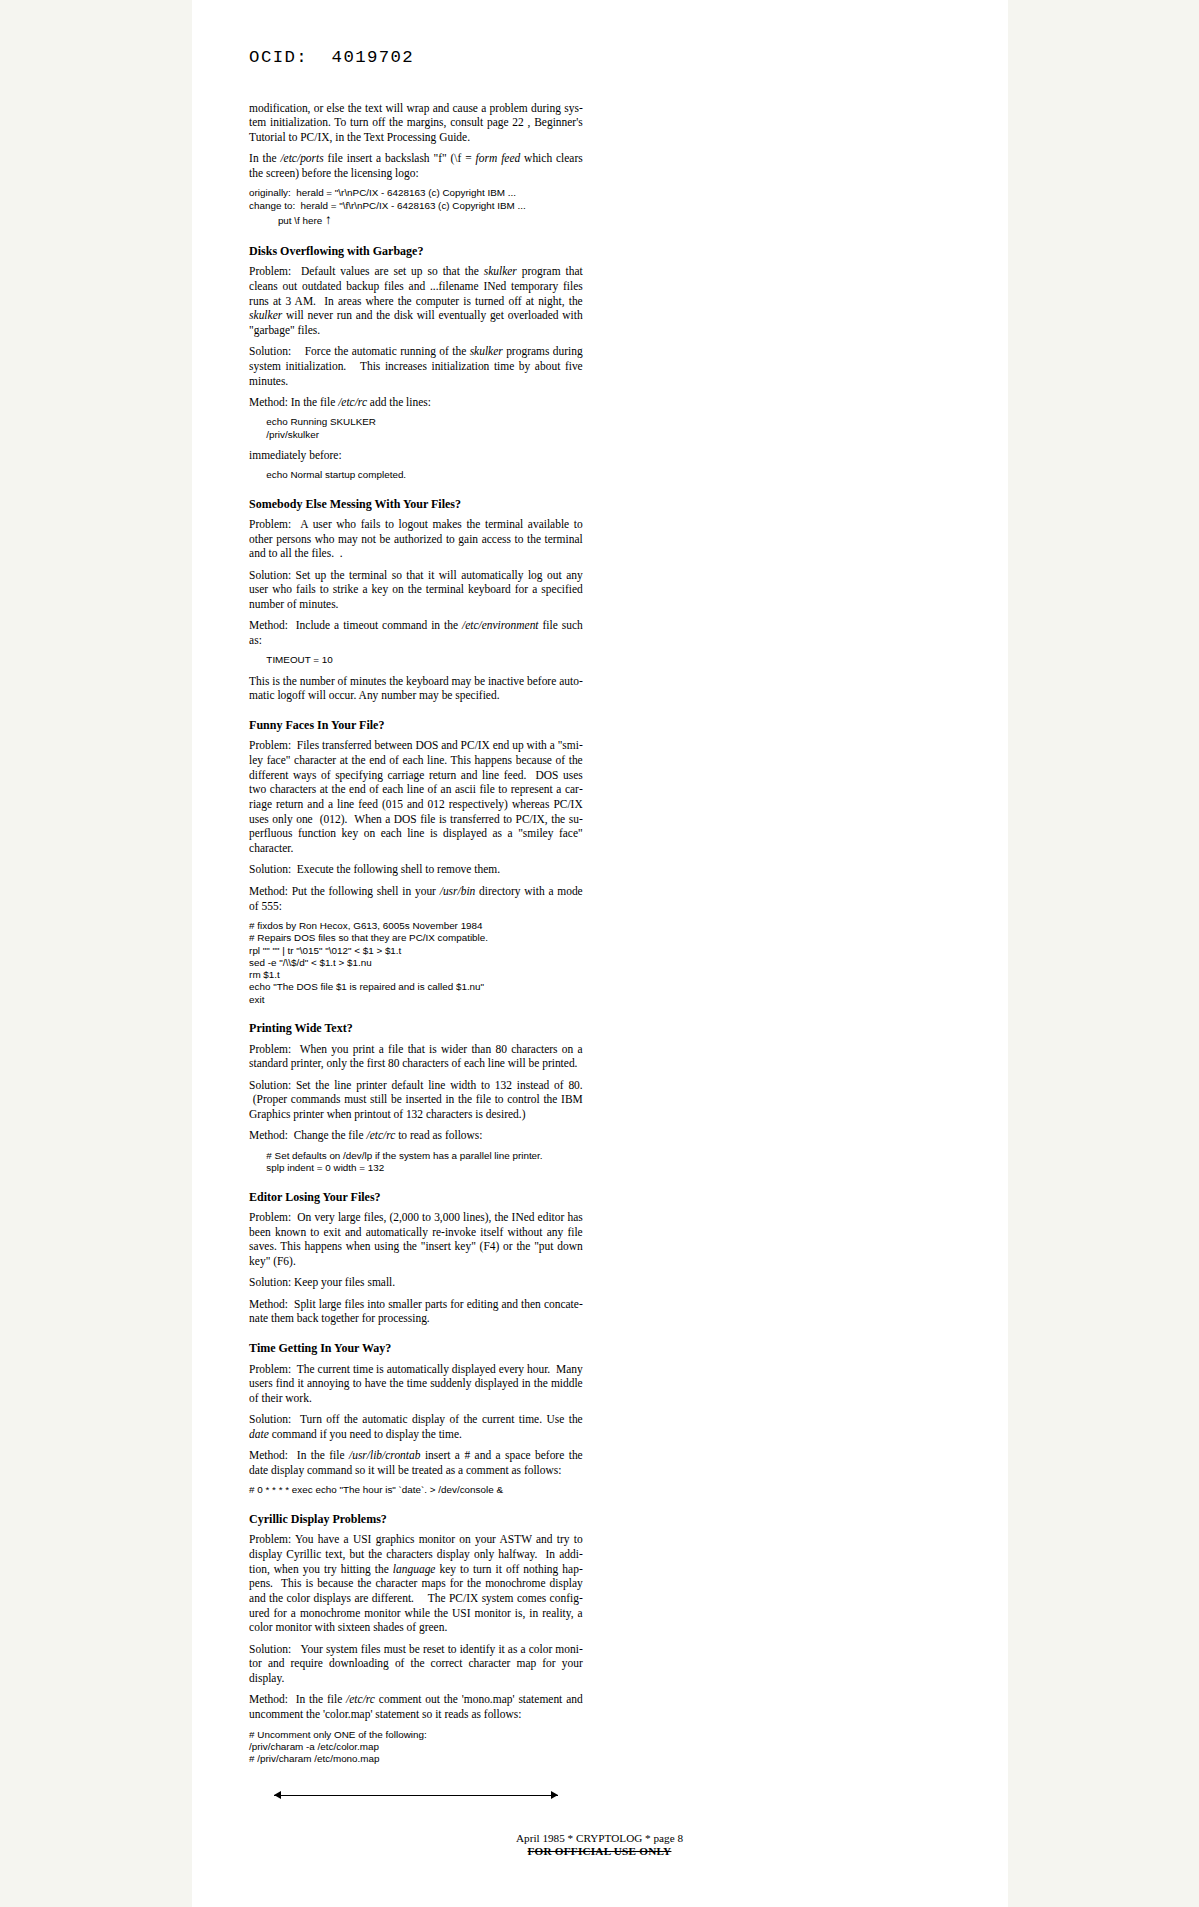OCID: 4019702
modification, or else the text will wrap and cause a problem during system initialization. To turn off the margins, consult page 22 , Beginner's Tutorial to PC/IX, in the Text Processing Guide.
In the /etc/ports file insert a backslash "f" (\f = form feed which clears the screen) before the licensing logo:
originally: herald = "\r\nPC/IX - 6428163 (c) Copyright IBM ...
change to: herald = "\f\r\nPC/IX - 6428163 (c) Copyright IBM ...
put \f here ↑
Disks Overflowing with Garbage?
Problem: Default values are set up so that the skulker program that cleans out outdated backup files and ...filename INed temporary files runs at 3 AM. In areas where the computer is turned off at night, the skulker will never run and the disk will eventually get overloaded with "garbage" files.
Solution: Force the automatic running of the skulker programs during system initialization. This increases initialization time by about five minutes.
Method: In the file /etc/rc add the lines:
echo Running SKULKER
/priv/skulker
immediately before:
echo Normal startup completed.
Somebody Else Messing With Your Files?
Problem: A user who fails to logout makes the terminal available to other persons who may not be authorized to gain access to the terminal and to all the files. .
Solution: Set up the terminal so that it will automatically log out any user who fails to strike a key on the terminal keyboard for a specified number of minutes.
Method: Include a timeout command in the /etc/environment file such as:
TIMEOUT = 10
This is the number of minutes the keyboard may be inactive before automatic logoff will occur. Any number may be specified.
Funny Faces In Your File?
Problem: Files transferred between DOS and PC/IX end up with a "smiley face" character at the end of each line. This happens because of the different ways of specifying carriage return and line feed. DOS uses two characters at the end of each line of an ascii file to represent a carriage return and a line feed (015 and 012 respectively) whereas PC/IX uses only one (012). When a DOS file is transferred to PC/IX, the superfluous function key on each line is displayed as a "smiley face" character.
Solution: Execute the following shell to remove them.
Method: Put the following shell in your /usr/bin directory with a mode of 555:
# fixdos by Ron Hecox, G613, 6005s November 1984
# Repairs DOS files so that they are PC/IX compatible.
rpl "" "" | tr "\015" "\012" < $1 > $1.t
sed -e "/\\$/d" < $1.t > $1.nu
rm $1.t
echo "The DOS file $1 is repaired and is called $1.nu"
exit
Printing Wide Text?
Problem: When you print a file that is wider than 80 characters on a standard printer, only the first 80 characters of each line will be printed.
Solution: Set the line printer default line width to 132 instead of 80. (Proper commands must still be inserted in the file to control the IBM Graphics printer when printout of 132 characters is desired.)
Method: Change the file /etc/rc to read as follows:
# Set defaults on /dev/lp if the system has a parallel line printer.
splp indent = 0 width = 132
Editor Losing Your Files?
Problem: On very large files, (2,000 to 3,000 lines), the INed editor has been known to exit and automatically re-invoke itself without any file saves. This happens when using the "insert key" (F4) or the "put down key" (F6).
Solution: Keep your files small.
Method: Split large files into smaller parts for editing and then concatenate them back together for processing.
Time Getting In Your Way?
Problem: The current time is automatically displayed every hour. Many users find it annoying to have the time suddenly displayed in the middle of their work.
Solution: Turn off the automatic display of the current time. Use the date command if you need to display the time.
Method: In the file /usr/lib/crontab insert a # and a space before the date display command so it will be treated as a comment as follows:
# 0 * * * * exec echo "The hour is" `date`. > /dev/console &
Cyrillic Display Problems?
Problem: You have a USI graphics monitor on your ASTW and try to display Cyrillic text, but the characters display only halfway. In addition, when you try hitting the language key to turn it off nothing happens. This is because the character maps for the monochrome display and the color displays are different. The PC/IX system comes configured for a monochrome monitor while the USI monitor is, in reality, a color monitor with sixteen shades of green.
Solution: Your system files must be reset to identify it as a color monitor and require downloading of the correct character map for your display.
Method: In the file /etc/rc comment out the 'mono.map' statement and uncomment the 'color.map' statement so it reads as follows:
# Uncomment only ONE of the following:
/priv/charam -a /etc/color.map
# /priv/charam /etc/mono.map
April 1985 * CRYPTOLOG * page 8
FOR OFFICIAL USE ONLY